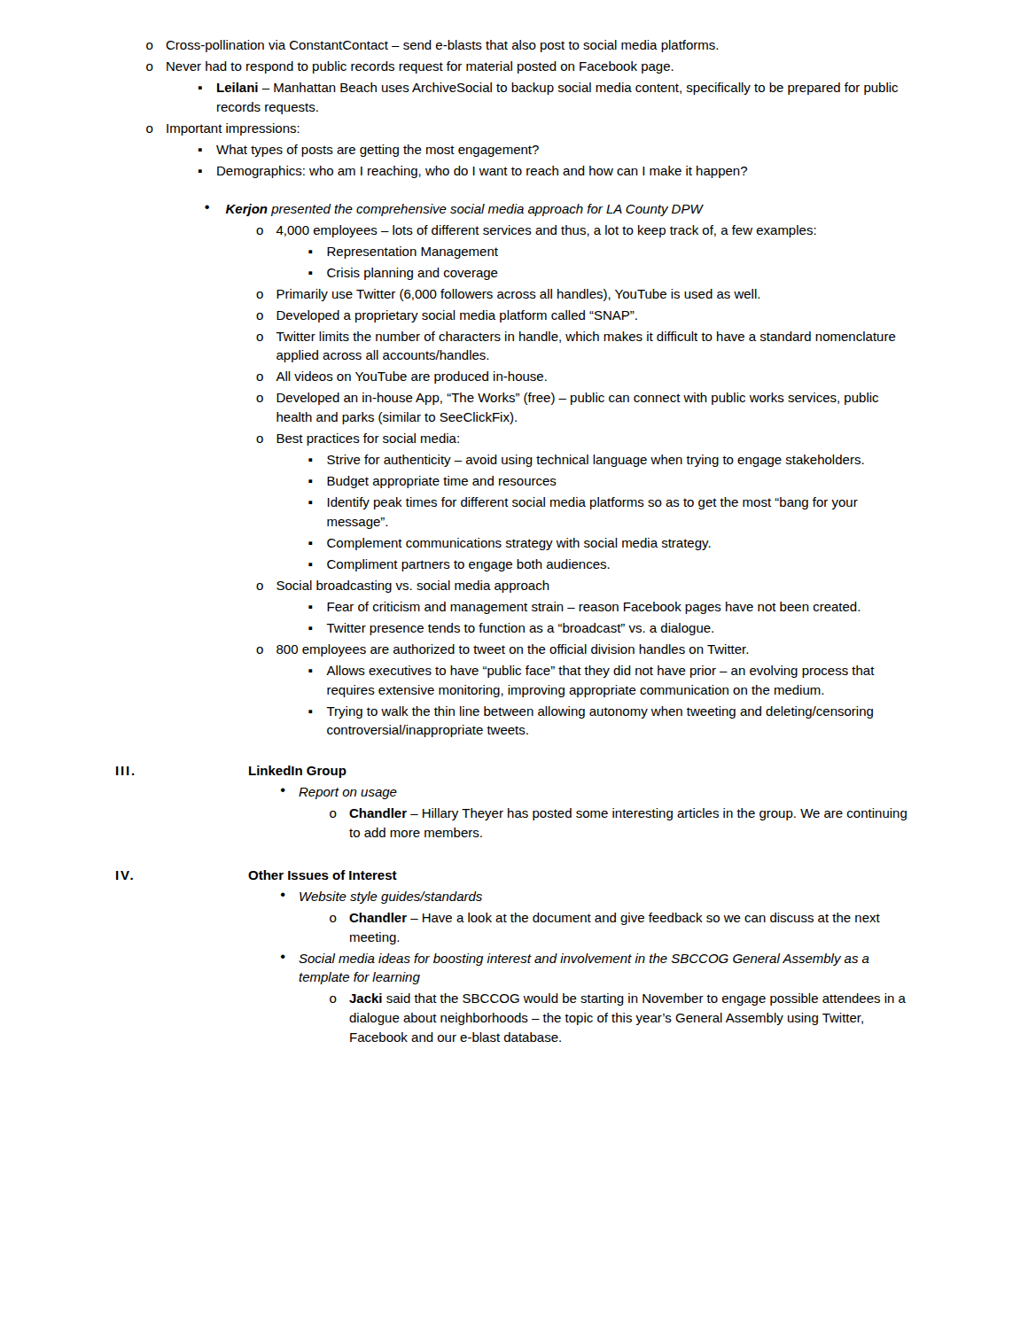o Cross-pollination via ConstantContact – send e-blasts that also post to social media platforms.
o Never had to respond to public records request for material posted on Facebook page.
▪Leilani – Manhattan Beach uses ArchiveSocial to backup social media content, specifically to be prepared for public records requests.
o Important impressions:
▪What types of posts are getting the most engagement?
▪Demographics: who am I reaching, who do I want to reach and how can I make it happen?
•Kerjon presented the comprehensive social media approach for LA County DPW
o4,000 employees – lots of different services and thus, a lot to keep track of, a few examples:
▪Representation Management
▪Crisis planning and coverage
o Primarily use Twitter (6,000 followers across all handles), YouTube is used as well.
o Developed a proprietary social media platform called “SNAP”.
o Twitter limits the number of characters in handle, which makes it difficult to have a standard nomenclature applied across all accounts/handles.
o All videos on YouTube are produced in-house.
o Developed an in-house App, “The Works” (free) – public can connect with public works services, public health and parks (similar to SeeClickFix).
o Best practices for social media:
▪Strive for authenticity – avoid using technical language when trying to engage stakeholders.
▪Budget appropriate time and resources
▪Identify peak times for different social media platforms so as to get the most “bang for your message”.
▪Complement communications strategy with social media strategy.
▪Compliment partners to engage both audiences.
o Social broadcasting vs. social media approach
▪Fear of criticism and management strain – reason Facebook pages have not been created.
▪Twitter presence tends to function as a “broadcast” vs. a dialogue.
o800 employees are authorized to tweet on the official division handles on Twitter.
▪Allows executives to have “public face” that they did not have prior – an evolving process that requires extensive monitoring, improving appropriate communication on the medium.
▪Trying to walk the thin line between allowing autonomy when tweeting and deleting/censoring controversial/inappropriate tweets.
III.
LinkedIn Group
•Report on usage
oChandler – Hillary Theyer has posted some interesting articles in the group. We are continuing to add more members.
IV.
Other Issues of Interest
•Website style guides/standards
oChandler – Have a look at the document and give feedback so we can discuss at the next meeting.
•Social media ideas for boosting interest and involvement in the SBCCOG General Assembly as a template for learning
oJacki said that the SBCCOG would be starting in November to engage possible attendees in a dialogue about neighborhoods – the topic of this year’s General Assembly using Twitter, Facebook and our e-blast database.